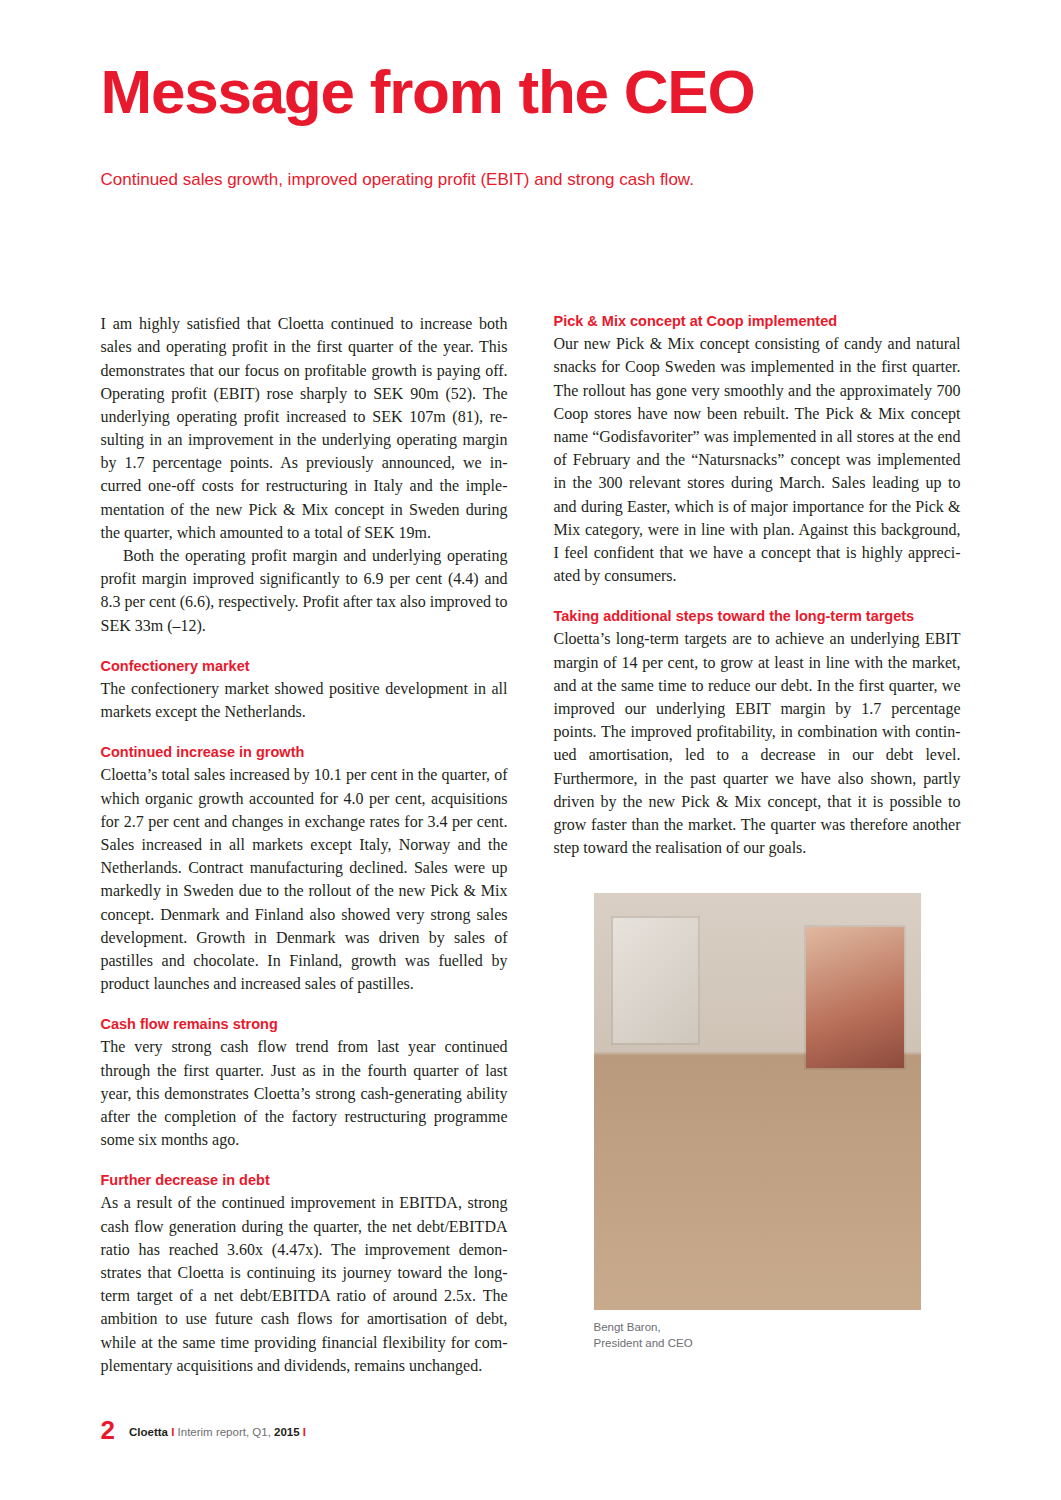Message from the CEO
Continued sales growth, improved operating profit (EBIT) and strong cash flow.
I am highly satisfied that Cloetta continued to increase both sales and operating profit in the first quarter of the year. This demonstrates that our focus on profitable growth is paying off. Operating profit (EBIT) rose sharply to SEK 90m (52). The underlying operating profit increased to SEK 107m (81), resulting in an improvement in the underlying operating margin by 1.7 percentage points. As previously announced, we incurred one-off costs for restructuring in Italy and the implementation of the new Pick & Mix concept in Sweden during the quarter, which amounted to a total of SEK 19m.
Both the operating profit margin and underlying operating profit margin improved significantly to 6.9 per cent (4.4) and 8.3 per cent (6.6), respectively. Profit after tax also improved to SEK 33m (–12).
Confectionery market
The confectionery market showed positive development in all markets except the Netherlands.
Continued increase in growth
Cloetta’s total sales increased by 10.1 per cent in the quarter, of which organic growth accounted for 4.0 per cent, acquisitions for 2.7 per cent and changes in exchange rates for 3.4 per cent. Sales increased in all markets except Italy, Norway and the Netherlands. Contract manufacturing declined. Sales were up markedly in Sweden due to the rollout of the new Pick & Mix concept. Denmark and Finland also showed very strong sales development. Growth in Denmark was driven by sales of pastilles and chocolate. In Finland, growth was fuelled by product launches and increased sales of pastilles.
Cash flow remains strong
The very strong cash flow trend from last year continued through the first quarter. Just as in the fourth quarter of last year, this demonstrates Cloetta’s strong cash-generating ability after the completion of the factory restructuring programme some six months ago.
Further decrease in debt
As a result of the continued improvement in EBITDA, strong cash flow generation during the quarter, the net debt/EBITDA ratio has reached 3.60x (4.47x). The improvement demonstrates that Cloetta is continuing its journey toward the long-term target of a net debt/EBITDA ratio of around 2.5x. The ambition to use future cash flows for amortisation of debt, while at the same time providing financial flexibility for complementary acquisitions and dividends, remains unchanged.
Pick & Mix concept at Coop implemented
Our new Pick & Mix concept consisting of candy and natural snacks for Coop Sweden was implemented in the first quarter. The rollout has gone very smoothly and the approximately 700 Coop stores have now been rebuilt. The Pick & Mix concept name “Godisfavoriter” was implemented in all stores at the end of February and the “Natursnacks” concept was implemented in the 300 relevant stores during March. Sales leading up to and during Easter, which is of major importance for the Pick & Mix category, were in line with plan. Against this background, I feel confident that we have a concept that is highly appreciated by consumers.
Taking additional steps toward the long-term targets
Cloetta’s long-term targets are to achieve an underlying EBIT margin of 14 per cent, to grow at least in line with the market, and at the same time to reduce our debt. In the first quarter, we improved our underlying EBIT margin by 1.7 percentage points. The improved profitability, in combination with continued amortisation, led to a decrease in our debt level. Furthermore, in the past quarter we have also shown, partly driven by the new Pick & Mix concept, that it is possible to grow faster than the market. The quarter was therefore another step toward the realisation of our goals.
Bengt Baron,
President and CEO
2
Cloetta I Interim report, Q1, 2015 I